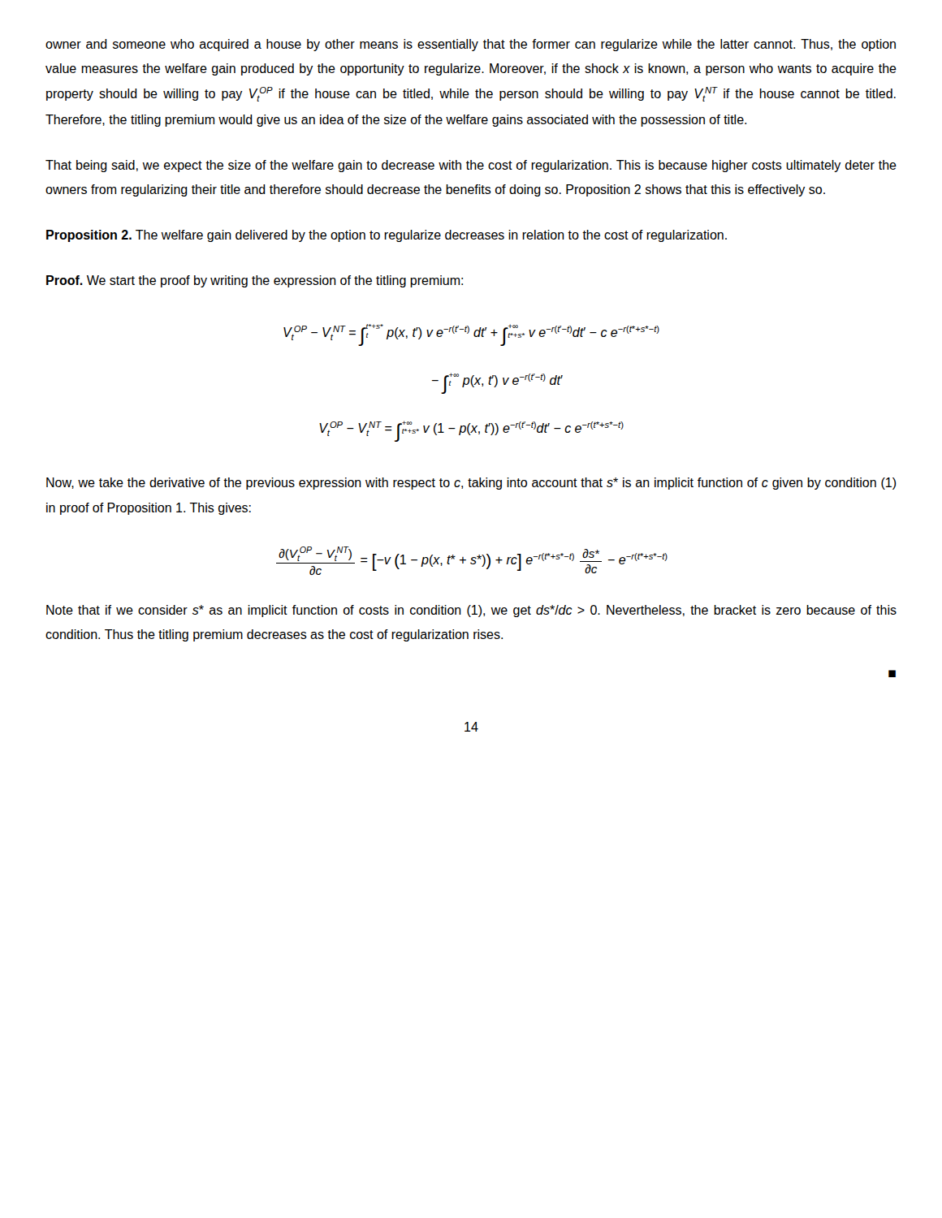owner and someone who acquired a house by other means is essentially that the former can regularize while the latter cannot. Thus, the option value measures the welfare gain produced by the opportunity to regularize. Moreover, if the shock x is known, a person who wants to acquire the property should be willing to pay VtOP if the house can be titled, while the person should be willing to pay VtNT if the house cannot be titled. Therefore, the titling premium would give us an idea of the size of the welfare gains associated with the possession of title.
That being said, we expect the size of the welfare gain to decrease with the cost of regularization. This is because higher costs ultimately deter the owners from regularizing their title and therefore should decrease the benefits of doing so. Proposition 2 shows that this is effectively so.
Proposition 2. The welfare gain delivered by the option to regularize decreases in relation to the cost of regularization.
Proof. We start the proof by writing the expression of the titling premium:
VtOP − VtNT = ∫t*+s*t p(x, t′) v e−r(t′−t) dt′ + ∫+∞t*+s* v e−r(t′−t)dt′ − c e−r(t*+s*−t) − ∫+∞t p(x, t′) v e−r(t′−t) dt′ VtOP − VtNT = ∫+∞t*+s* v (1 − p(x, t′)) e−r(t′−t)dt′ − c e−r(t*+s*−t)
Now, we take the derivative of the previous expression with respect to c, taking into account that s* is an implicit function of c given by condition (1) in proof of Proposition 1. This gives:
∂(VtOP − VtNT)∂c = [−v (1 − p(x, t* + s*)) + rc] e−r(t*+s*−t) ∂s*∂c − e−r(t*+s*−t)
Note that if we consider s* as an implicit function of costs in condition (1), we get ds*/dc > 0. Nevertheless, the bracket is zero because of this condition. Thus the titling premium decreases as the cost of regularization rises.
■
14